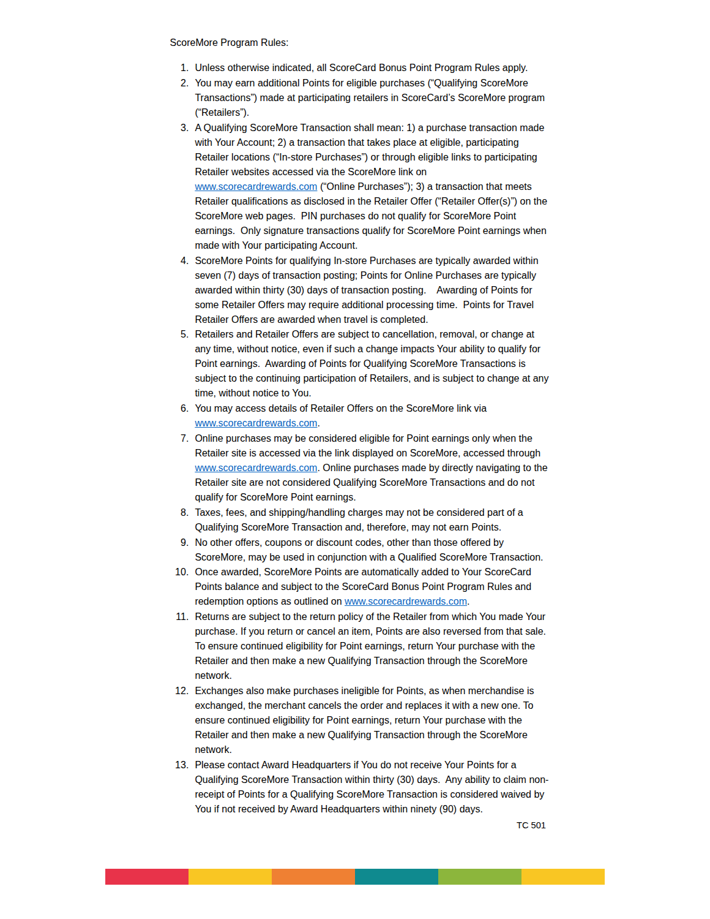ScoreMore Program Rules:
Unless otherwise indicated, all ScoreCard Bonus Point Program Rules apply.
You may earn additional Points for eligible purchases (“Qualifying ScoreMore Transactions”) made at participating retailers in ScoreCard’s ScoreMore program (“Retailers”).
A Qualifying ScoreMore Transaction shall mean: 1) a purchase transaction made with Your Account; 2) a transaction that takes place at eligible, participating Retailer locations (“In-store Purchases”) or through eligible links to participating Retailer websites accessed via the ScoreMore link on www.scorecardrewards.com (“Online Purchases”); 3) a transaction that meets Retailer qualifications as disclosed in the Retailer Offer (“Retailer Offer(s)”) on the ScoreMore web pages. PIN purchases do not qualify for ScoreMore Point earnings. Only signature transactions qualify for ScoreMore Point earnings when made with Your participating Account.
ScoreMore Points for qualifying In-store Purchases are typically awarded within seven (7) days of transaction posting; Points for Online Purchases are typically awarded within thirty (30) days of transaction posting. Awarding of Points for some Retailer Offers may require additional processing time. Points for Travel Retailer Offers are awarded when travel is completed.
Retailers and Retailer Offers are subject to cancellation, removal, or change at any time, without notice, even if such a change impacts Your ability to qualify for Point earnings. Awarding of Points for Qualifying ScoreMore Transactions is subject to the continuing participation of Retailers, and is subject to change at any time, without notice to You.
You may access details of Retailer Offers on the ScoreMore link via www.scorecardrewards.com.
Online purchases may be considered eligible for Point earnings only when the Retailer site is accessed via the link displayed on ScoreMore, accessed through www.scorecardrewards.com. Online purchases made by directly navigating to the Retailer site are not considered Qualifying ScoreMore Transactions and do not qualify for ScoreMore Point earnings.
Taxes, fees, and shipping/handling charges may not be considered part of a Qualifying ScoreMore Transaction and, therefore, may not earn Points.
No other offers, coupons or discount codes, other than those offered by ScoreMore, may be used in conjunction with a Qualified ScoreMore Transaction.
Once awarded, ScoreMore Points are automatically added to Your ScoreCard Points balance and subject to the ScoreCard Bonus Point Program Rules and redemption options as outlined on www.scorecardrewards.com.
Returns are subject to the return policy of the Retailer from which You made Your purchase. If you return or cancel an item, Points are also reversed from that sale. To ensure continued eligibility for Point earnings, return Your purchase with the Retailer and then make a new Qualifying Transaction through the ScoreMore network.
Exchanges also make purchases ineligible for Points, as when merchandise is exchanged, the merchant cancels the order and replaces it with a new one. To ensure continued eligibility for Point earnings, return Your purchase with the Retailer and then make a new Qualifying Transaction through the ScoreMore network.
Please contact Award Headquarters if You do not receive Your Points for a Qualifying ScoreMore Transaction within thirty (30) days. Any ability to claim non-receipt of Points for a Qualifying ScoreMore Transaction is considered waived by You if not received by Award Headquarters within ninety (90) days.
TC 501